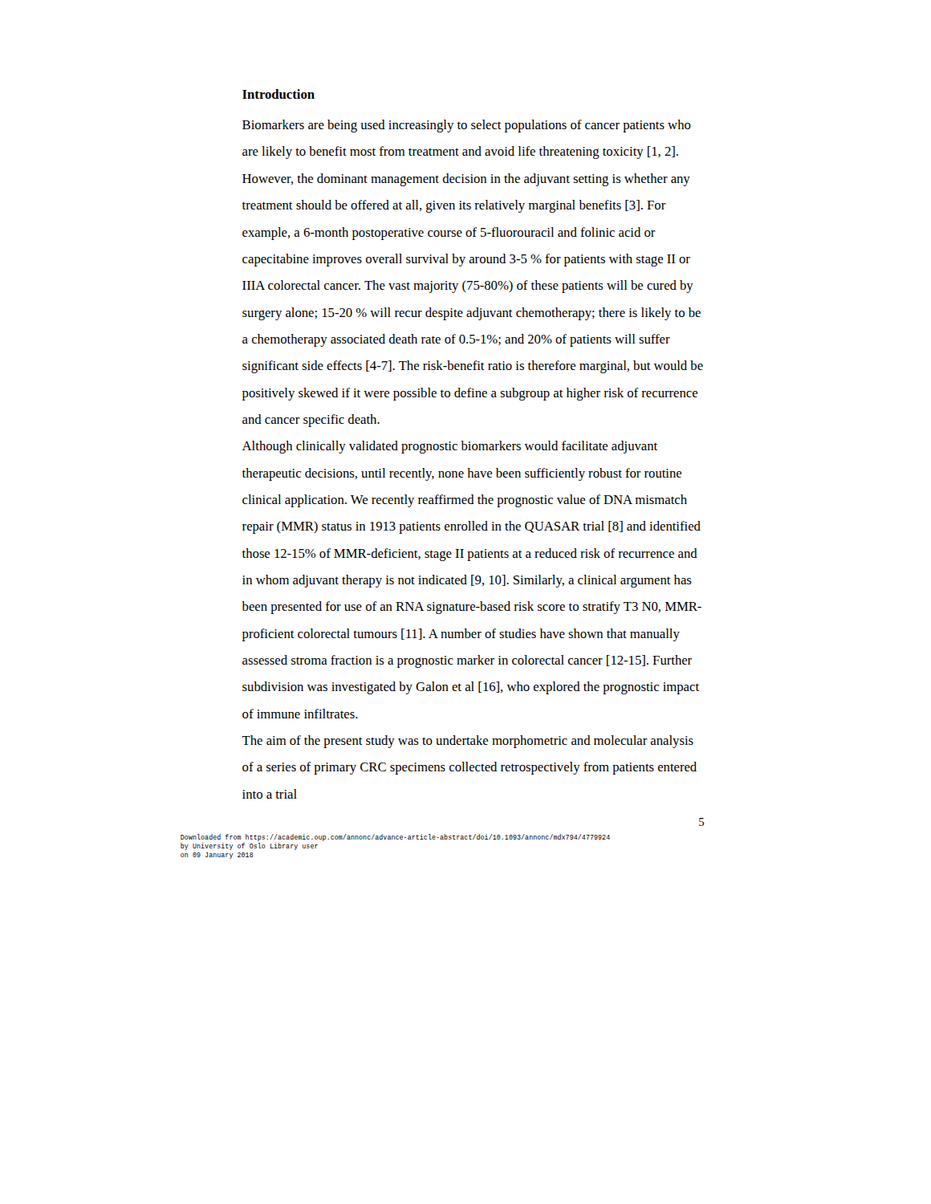Introduction
Biomarkers are being used increasingly to select populations of cancer patients who are likely to benefit most from treatment and avoid life threatening toxicity [1, 2].
However, the dominant management decision in the adjuvant setting is whether any treatment should be offered at all, given its relatively marginal benefits [3]. For example, a 6-month postoperative course of 5-fluorouracil and folinic acid or capecitabine improves overall survival by around 3-5 % for patients with stage II or IIIA colorectal cancer. The vast majority (75-80%) of these patients will be cured by surgery alone; 15-20 % will recur despite adjuvant chemotherapy; there is likely to be a chemotherapy associated death rate of 0.5-1%; and 20% of patients will suffer significant side effects [4-7]. The risk-benefit ratio is therefore marginal, but would be positively skewed if it were possible to define a subgroup at higher risk of recurrence and cancer specific death.
Although clinically validated prognostic biomarkers would facilitate adjuvant therapeutic decisions, until recently, none have been sufficiently robust for routine clinical application. We recently reaffirmed the prognostic value of DNA mismatch repair (MMR) status in 1913 patients enrolled in the QUASAR trial [8] and identified those 12-15% of MMR-deficient, stage II patients at a reduced risk of recurrence and in whom adjuvant therapy is not indicated [9, 10]. Similarly, a clinical argument has been presented for use of an RNA signature-based risk score to stratify T3 N0, MMR-proficient colorectal tumours [11]. A number of studies have shown that manually assessed stroma fraction is a prognostic marker in colorectal cancer [12-15]. Further subdivision was investigated by Galon et al [16], who explored the prognostic impact of immune infiltrates.
The aim of the present study was to undertake morphometric and molecular analysis of a series of primary CRC specimens collected retrospectively from patients entered into a trial
5
Downloaded from https://academic.oup.com/annonc/advance-article-abstract/doi/10.1093/annonc/mdx794/4779924
by University of Oslo Library user
on 09 January 2018